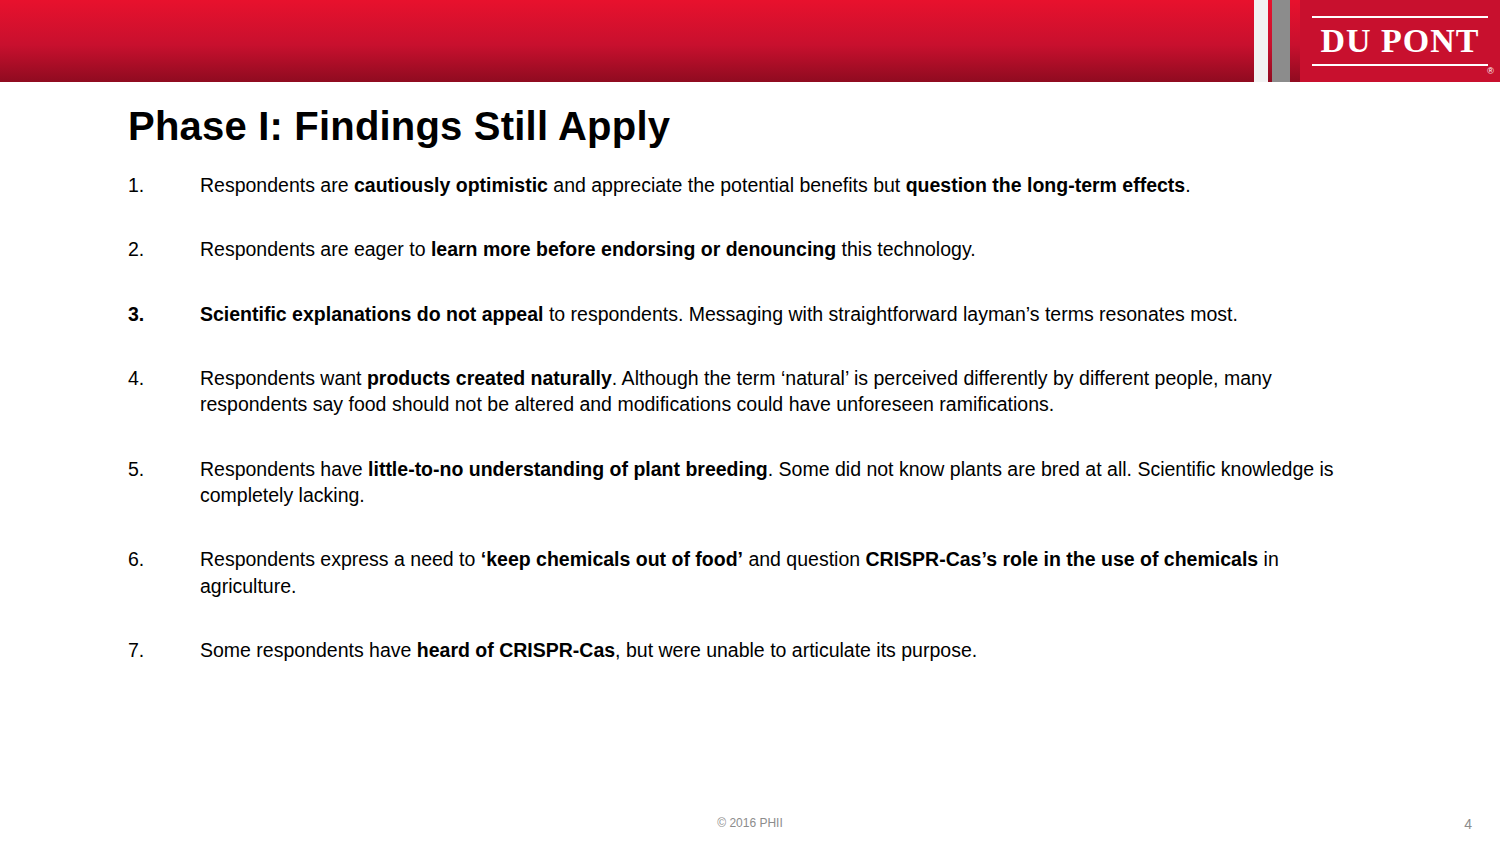DU PONT ®
Phase I: Findings Still Apply
Respondents are cautiously optimistic and appreciate the potential benefits but question the long-term effects.
Respondents are eager to learn more before endorsing or denouncing this technology.
Scientific explanations do not appeal to respondents. Messaging with straightforward layman’s terms resonates most.
Respondents want products created naturally. Although the term ‘natural’ is perceived differently by different people, many respondents say food should not be altered and modifications could have unforeseen ramifications.
Respondents have little-to-no understanding of plant breeding. Some did not know plants are bred at all. Scientific knowledge is completely lacking.
Respondents express a need to ‘keep chemicals out of food’ and question CRISPR-Cas’s role in the use of chemicals in agriculture.
Some respondents have heard of CRISPR-Cas, but were unable to articulate its purpose.
© 2016 PHII
4